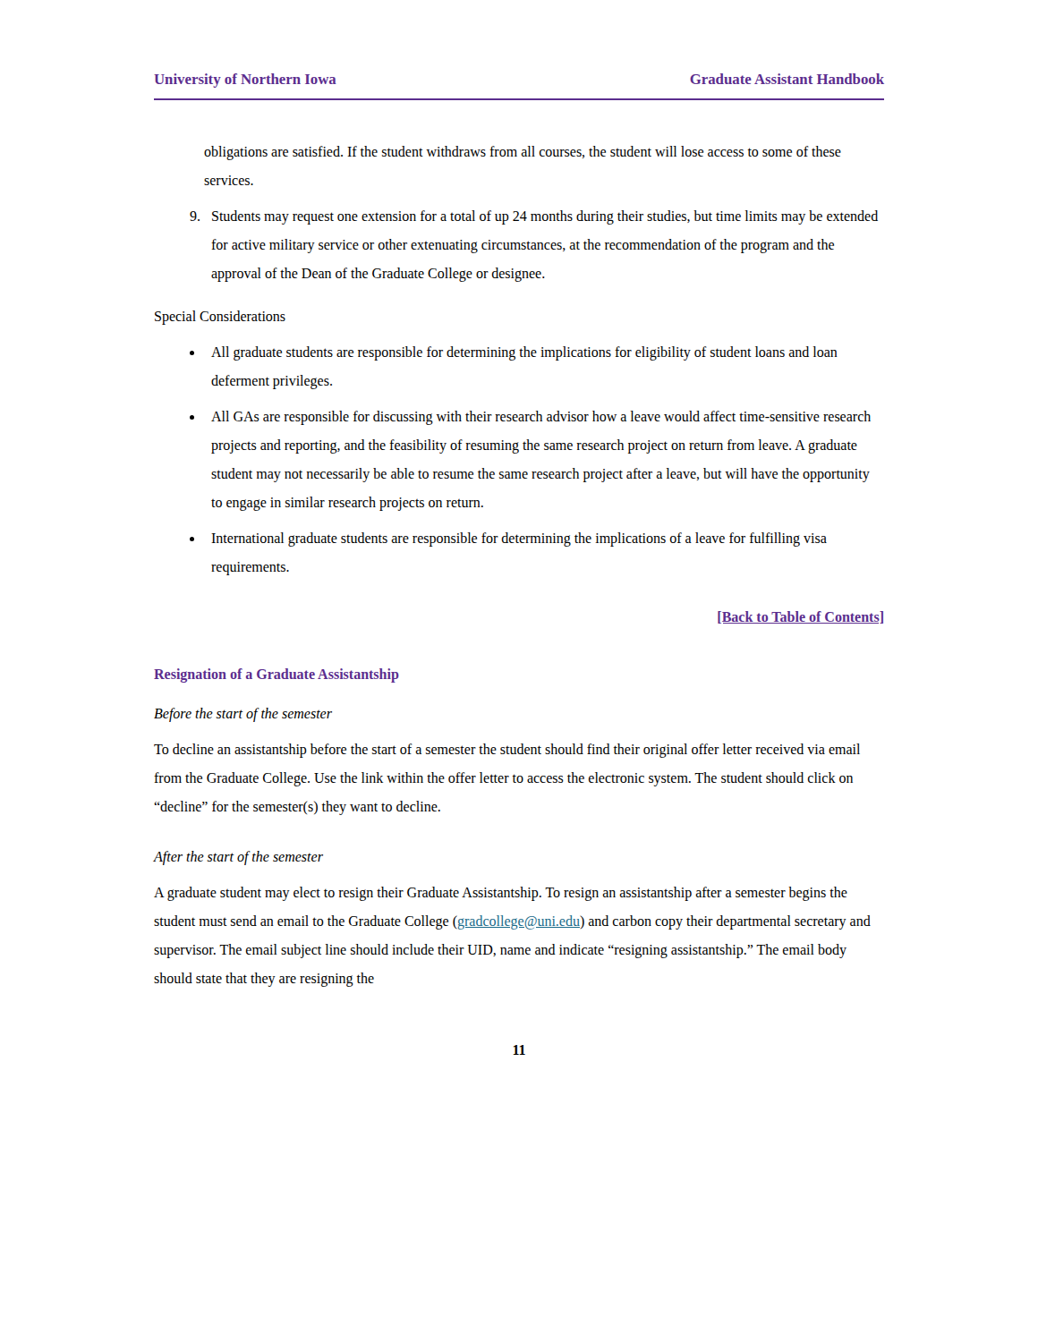University of Northern Iowa
Graduate Assistant Handbook
obligations are satisfied. If the student withdraws from all courses, the student will lose access to some of these services.
Students may request one extension for a total of up 24 months during their studies, but time limits may be extended for active military service or other extenuating circumstances, at the recommendation of the program and the approval of the Dean of the Graduate College or designee.
Special Considerations
All graduate students are responsible for determining the implications for eligibility of student loans and loan deferment privileges.
All GAs are responsible for discussing with their research advisor how a leave would affect time-sensitive research projects and reporting, and the feasibility of resuming the same research project on return from leave. A graduate student may not necessarily be able to resume the same research project after a leave, but will have the opportunity to engage in similar research projects on return.
International graduate students are responsible for determining the implications of a leave for fulfilling visa requirements.
[Back to Table of Contents]
Resignation of a Graduate Assistantship
Before the start of the semester
To decline an assistantship before the start of a semester the student should find their original offer letter received via email from the Graduate College. Use the link within the offer letter to access the electronic system. The student should click on “decline” for the semester(s) they want to decline.
After the start of the semester
A graduate student may elect to resign their Graduate Assistantship. To resign an assistantship after a semester begins the student must send an email to the Graduate College (gradcollege@uni.edu) and carbon copy their departmental secretary and supervisor. The email subject line should include their UID, name and indicate “resigning assistantship.” The email body should state that they are resigning the
11